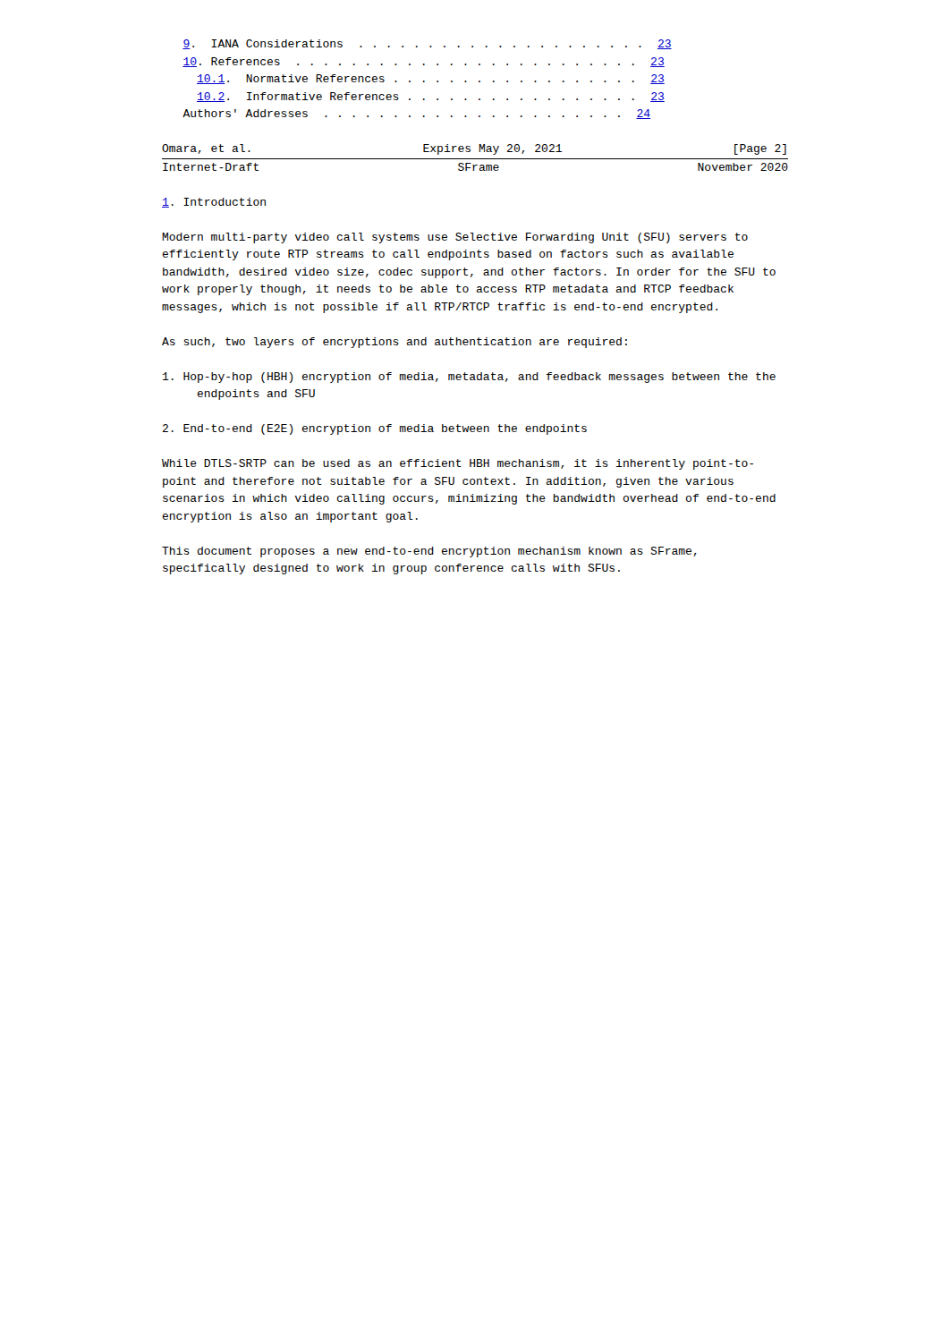9.  IANA Considerations  . . . . . . . . . . . . . . . . . . . . .  23
   10. References  . . . . . . . . . . . . . . . . . . . . . . . . .  23
     10.1.  Normative References . . . . . . . . . . . . . . . . . .  23
     10.2.  Informative References . . . . . . . . . . . . . . . . .  23
   Authors' Addresses  . . . . . . . . . . . . . . . . . . . . . .  24
Omara, et al. Expires May 20, 2021 [Page 2]
Internet-Draft SFrame November 2020
1. Introduction
Modern multi-party video call systems use Selective Forwarding Unit (SFU) servers to efficiently route RTP streams to call endpoints based on factors such as available bandwidth, desired video size, codec support, and other factors. In order for the SFU to work properly though, it needs to be able to access RTP metadata and RTCP feedback messages, which is not possible if all RTP/RTCP traffic is end-to-end encrypted.
As such, two layers of encryptions and authentication are required:
1. Hop-by-hop (HBH) encryption of media, metadata, and feedback messages between the the endpoints and SFU
2. End-to-end (E2E) encryption of media between the endpoints
While DTLS-SRTP can be used as an efficient HBH mechanism, it is inherently point-to-point and therefore not suitable for a SFU context. In addition, given the various scenarios in which video calling occurs, minimizing the bandwidth overhead of end-to-end encryption is also an important goal.
This document proposes a new end-to-end encryption mechanism known as SFrame, specifically designed to work in group conference calls with SFUs.